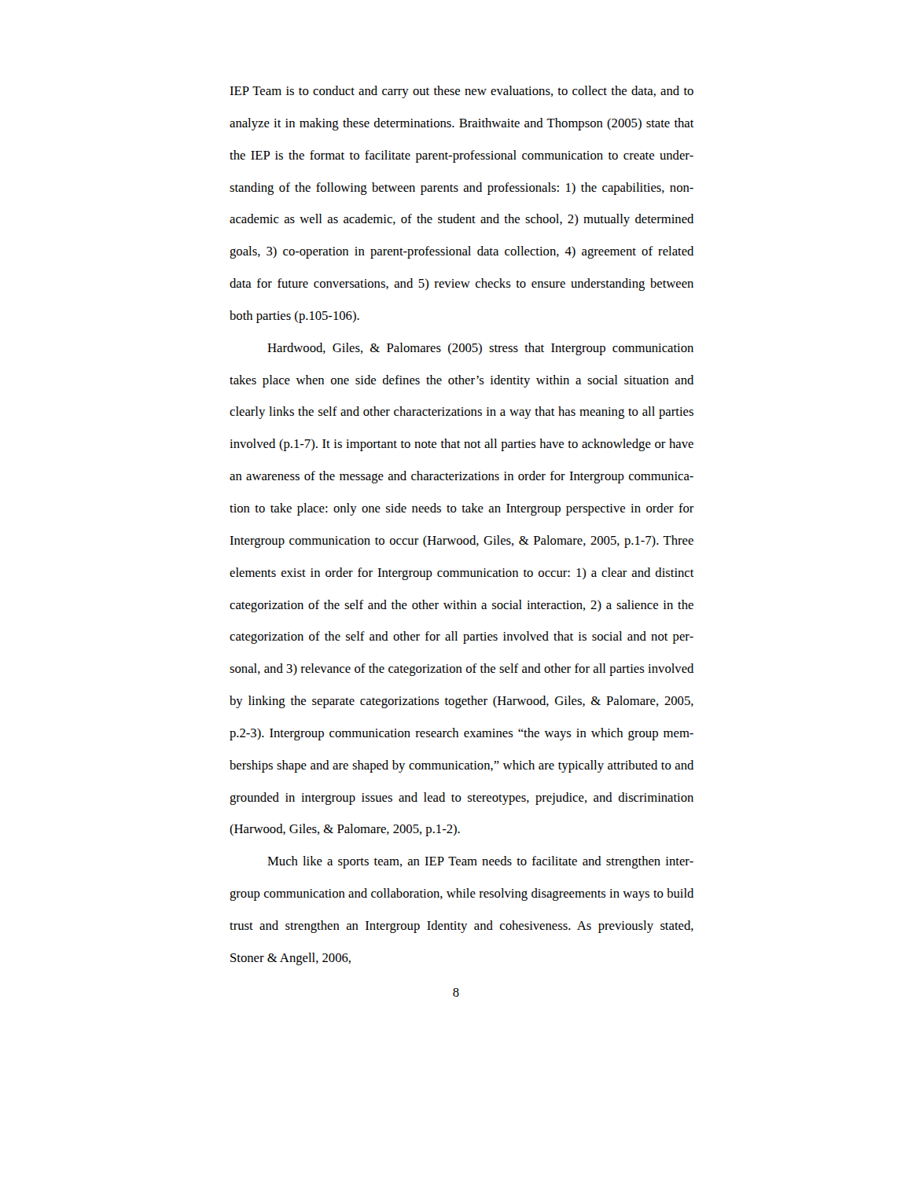IEP Team is to conduct and carry out these new evaluations, to collect the data, and to analyze it in making these determinations. Braithwaite and Thompson (2005) state that the IEP is the format to facilitate parent-professional communication to create understanding of the following between parents and professionals: 1) the capabilities, non-academic as well as academic, of the student and the school, 2) mutually determined goals, 3) co-operation in parent-professional data collection, 4) agreement of related data for future conversations, and 5) review checks to ensure understanding between both parties (p.105-106).
Hardwood, Giles, & Palomares (2005) stress that Intergroup communication takes place when one side defines the other’s identity within a social situation and clearly links the self and other characterizations in a way that has meaning to all parties involved (p.1-7). It is important to note that not all parties have to acknowledge or have an awareness of the message and characterizations in order for Intergroup communication to take place: only one side needs to take an Intergroup perspective in order for Intergroup communication to occur (Harwood, Giles, & Palomare, 2005, p.1-7). Three elements exist in order for Intergroup communication to occur: 1) a clear and distinct categorization of the self and the other within a social interaction, 2) a salience in the categorization of the self and other for all parties involved that is social and not personal, and 3) relevance of the categorization of the self and other for all parties involved by linking the separate categorizations together (Harwood, Giles, & Palomare, 2005, p.2-3). Intergroup communication research examines “the ways in which group memberships shape and are shaped by communication,” which are typically attributed to and grounded in intergroup issues and lead to stereotypes, prejudice, and discrimination (Harwood, Giles, & Palomare, 2005, p.1-2).
Much like a sports team, an IEP Team needs to facilitate and strengthen intergroup communication and collaboration, while resolving disagreements in ways to build trust and strengthen an Intergroup Identity and cohesiveness. As previously stated, Stoner & Angell, 2006,
8